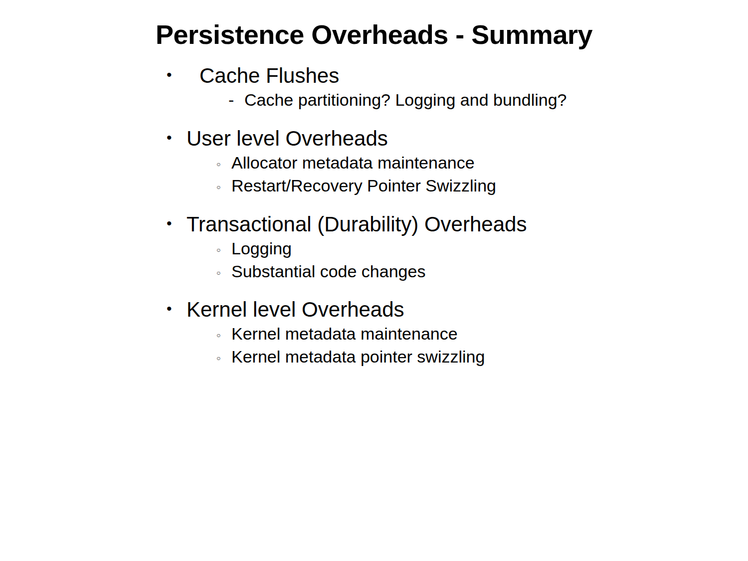Persistence Overheads - Summary
Cache Flushes
Cache partitioning? Logging and bundling?
User level Overheads
Allocator metadata maintenance
Restart/Recovery Pointer Swizzling
Transactional (Durability) Overheads
Logging
Substantial code changes
Kernel level Overheads
Kernel metadata maintenance
Kernel metadata pointer swizzling